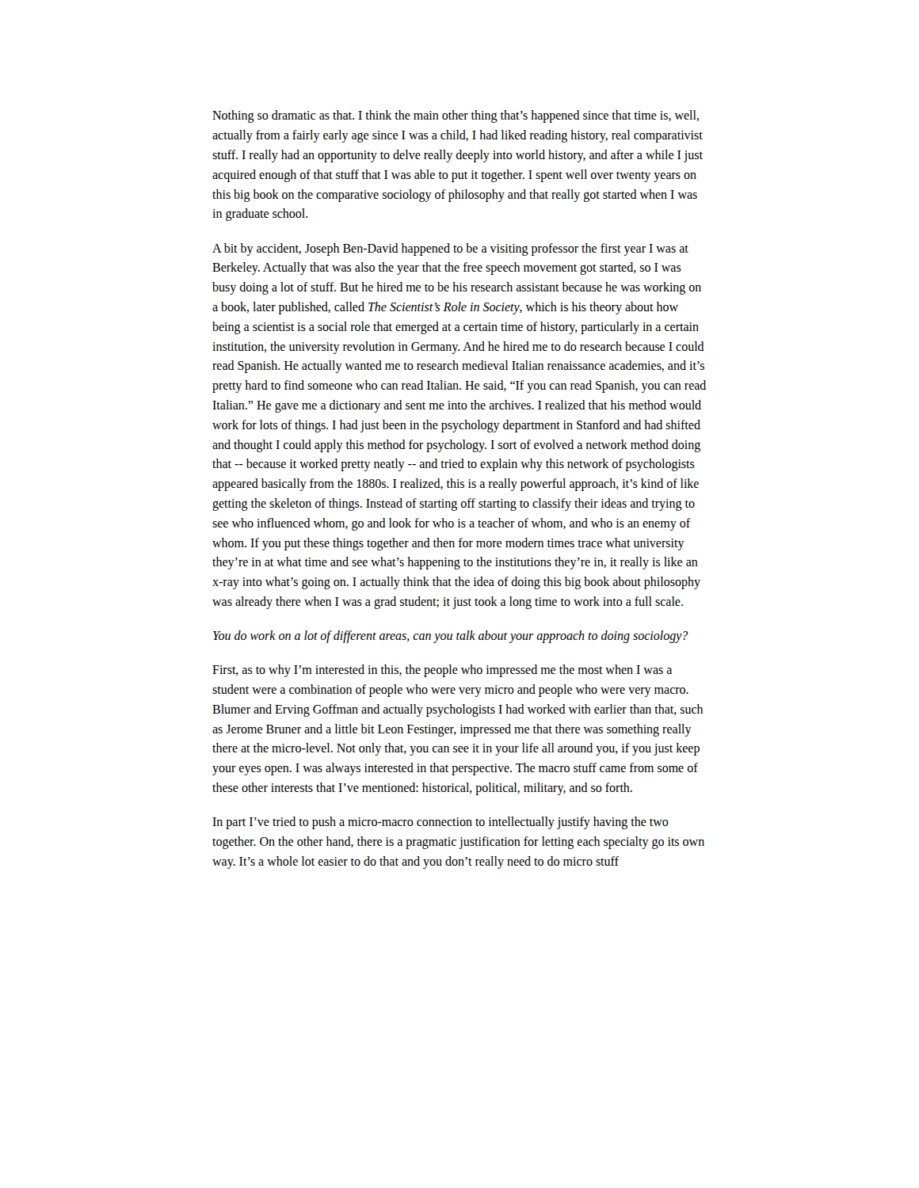Nothing so dramatic as that. I think the main other thing that’s happened since that time is, well, actually from a fairly early age since I was a child, I had liked reading history, real comparativist stuff. I really had an opportunity to delve really deeply into world history, and after a while I just acquired enough of that stuff that I was able to put it together. I spent well over twenty years on this big book on the comparative sociology of philosophy and that really got started when I was in graduate school.
A bit by accident, Joseph Ben-David happened to be a visiting professor the first year I was at Berkeley. Actually that was also the year that the free speech movement got started, so I was busy doing a lot of stuff. But he hired me to be his research assistant because he was working on a book, later published, called The Scientist’s Role in Society, which is his theory about how being a scientist is a social role that emerged at a certain time of history, particularly in a certain institution, the university revolution in Germany. And he hired me to do research because I could read Spanish. He actually wanted me to research medieval Italian renaissance academies, and it’s pretty hard to find someone who can read Italian. He said, “If you can read Spanish, you can read Italian.” He gave me a dictionary and sent me into the archives. I realized that his method would work for lots of things. I had just been in the psychology department in Stanford and had shifted and thought I could apply this method for psychology. I sort of evolved a network method doing that -- because it worked pretty neatly -- and tried to explain why this network of psychologists appeared basically from the 1880s. I realized, this is a really powerful approach, it’s kind of like getting the skeleton of things. Instead of starting off starting to classify their ideas and trying to see who influenced whom, go and look for who is a teacher of whom, and who is an enemy of whom. If you put these things together and then for more modern times trace what university they’re in at what time and see what’s happening to the institutions they’re in, it really is like an x-ray into what’s going on. I actually think that the idea of doing this big book about philosophy was already there when I was a grad student; it just took a long time to work into a full scale.
You do work on a lot of different areas, can you talk about your approach to doing sociology?
First, as to why I’m interested in this, the people who impressed me the most when I was a student were a combination of people who were very micro and people who were very macro. Blumer and Erving Goffman and actually psychologists I had worked with earlier than that, such as Jerome Bruner and a little bit Leon Festinger, impressed me that there was something really there at the micro-level. Not only that, you can see it in your life all around you, if you just keep your eyes open. I was always interested in that perspective. The macro stuff came from some of these other interests that I’ve mentioned: historical, political, military, and so forth.
In part I’ve tried to push a micro-macro connection to intellectually justify having the two together. On the other hand, there is a pragmatic justification for letting each specialty go its own way. It’s a whole lot easier to do that and you don’t really need to do micro stuff